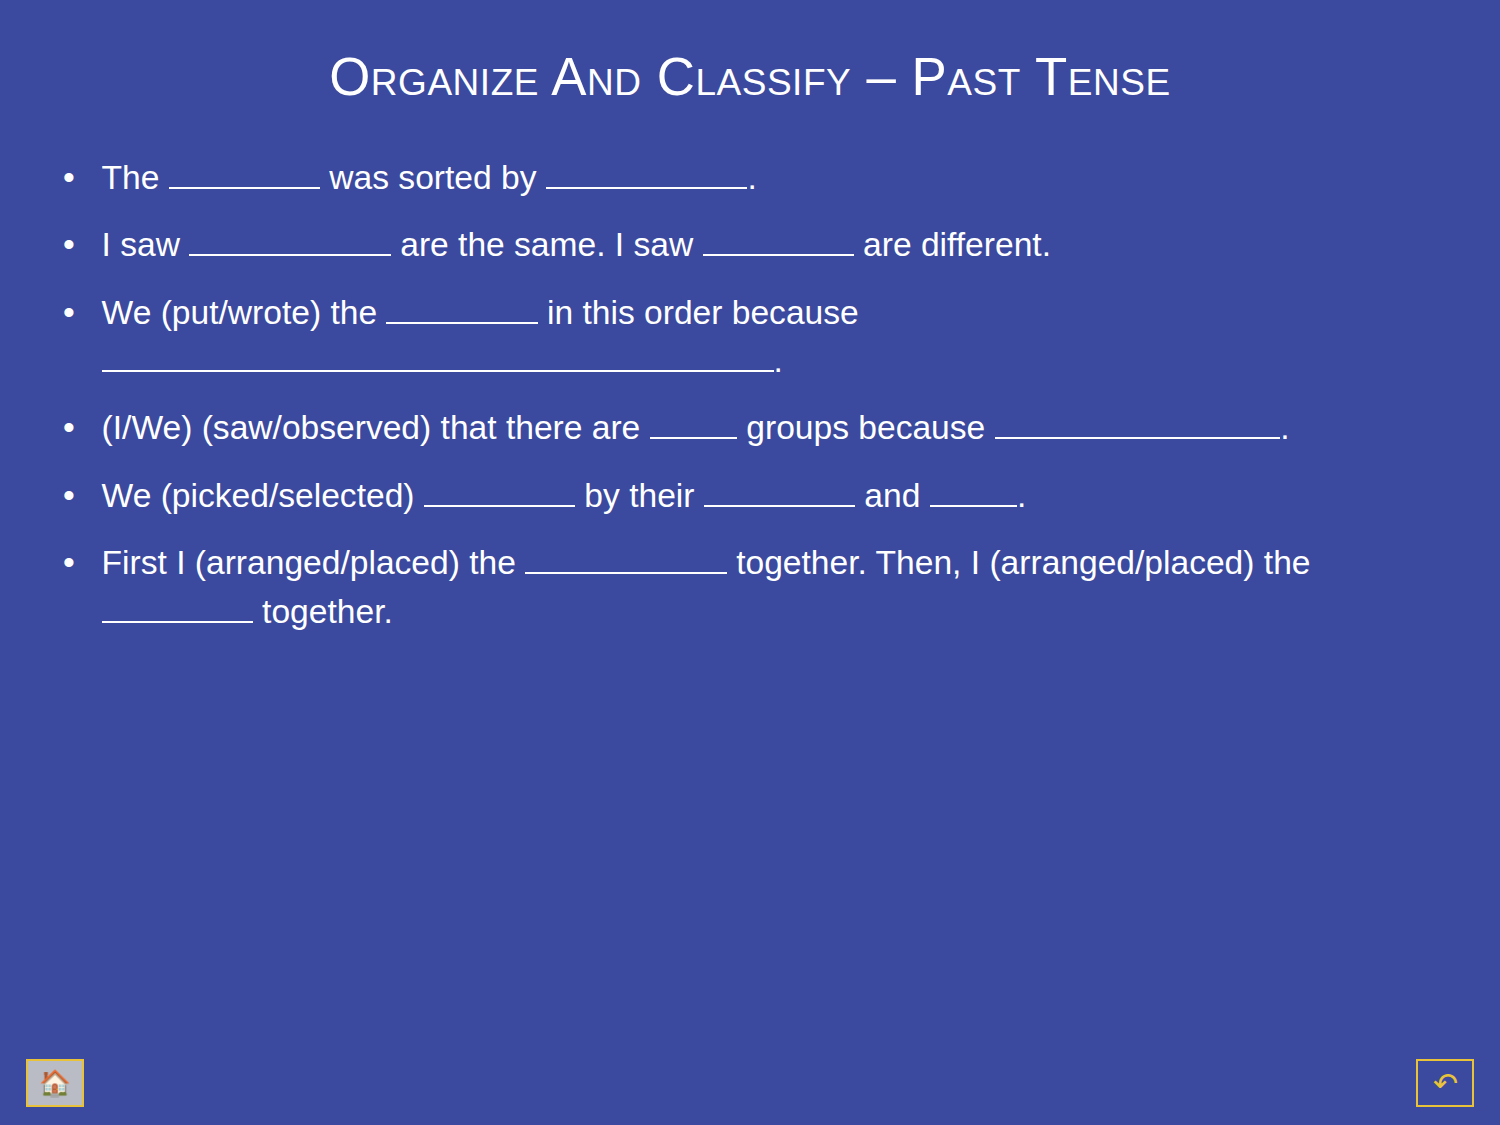Organize and Classify – Past Tense
The was sorted by .
I saw are the same. I saw are different.
We (put/wrote) the in this order because .
(I/We) (saw/observed) that there are groups because .
We (picked/selected) by their and .
First I (arranged/placed) the together. Then, I (arranged/placed) the together.
🏠 ↶